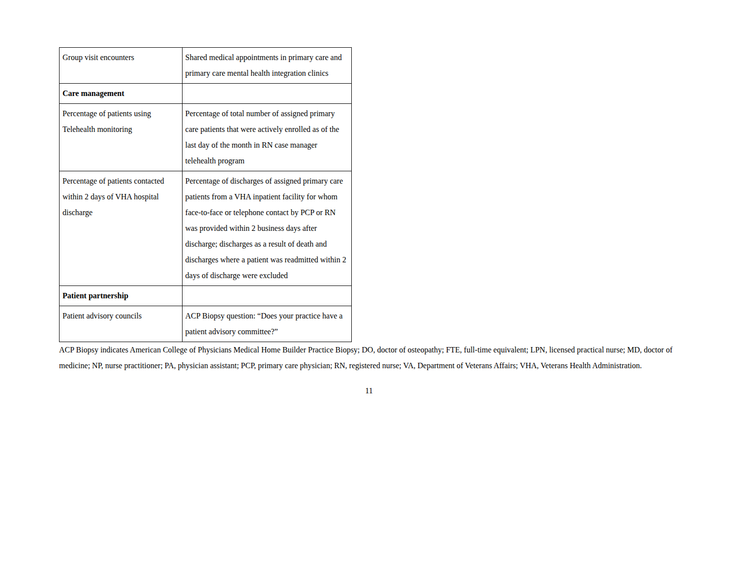| Group visit encounters | Shared medical appointments in primary care and primary care mental health integration clinics |
| Care management | |
| Percentage of patients using Telehealth monitoring | Percentage of total number of assigned primary care patients that were actively enrolled as of the last day of the month in RN case manager telehealth program |
| Percentage of patients contacted within 2 days of VHA hospital discharge | Percentage of discharges of assigned primary care patients from a VHA inpatient facility for whom face-to-face or telephone contact by PCP or RN was provided within 2 business days after discharge; discharges as a result of death and discharges where a patient was readmitted within 2 days of discharge were excluded |
| Patient partnership | |
| Patient advisory councils | ACP Biopsy question: “Does your practice have a patient advisory committee?” |
ACP Biopsy indicates American College of Physicians Medical Home Builder Practice Biopsy; DO, doctor of osteopathy; FTE, full-time equivalent; LPN, licensed practical nurse; MD, doctor of medicine; NP, nurse practitioner; PA, physician assistant; PCP, primary care physician; RN, registered nurse; VA, Department of Veterans Affairs; VHA, Veterans Health Administration.
11